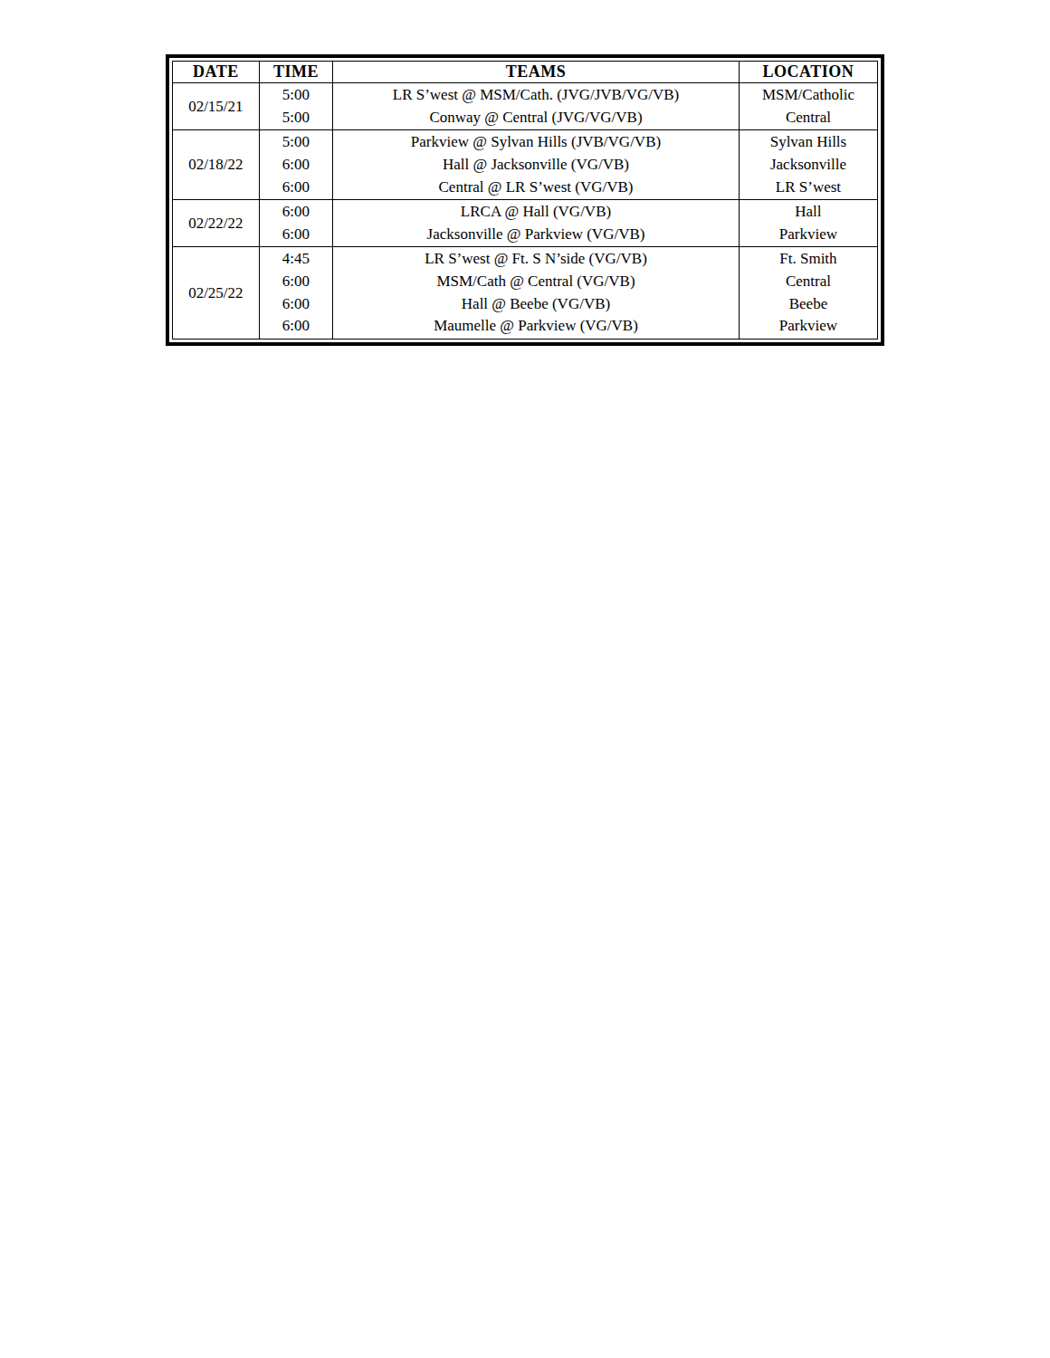| DATE | TIME | TEAMS | LOCATION |
| --- | --- | --- | --- |
| 02/15/21 | 5:00 5:00 | LR S’west @ MSM/Cath. (JVG/JVB/VG/VB) Conway @ Central (JVG/VG/VB) | MSM/Catholic Central |
| 02/18/22 | 5:00 6:00 6:00 | Parkview @ Sylvan Hills (JVB/VG/VB) Hall @ Jacksonville (VG/VB) Central @ LR S’west (VG/VB) | Sylvan Hills Jacksonville LR S’west |
| 02/22/22 | 6:00 6:00 | LRCA @ Hall (VG/VB) Jacksonville @ Parkview (VG/VB) | Hall Parkview |
| 02/25/22 | 4:45 6:00 6:00 6:00 | LR S’west @ Ft. S N’side (VG/VB) MSM/Cath @ Central (VG/VB) Hall @ Beebe (VG/VB) Maumelle @ Parkview (VG/VB) | Ft. Smith Central Beebe Parkview |